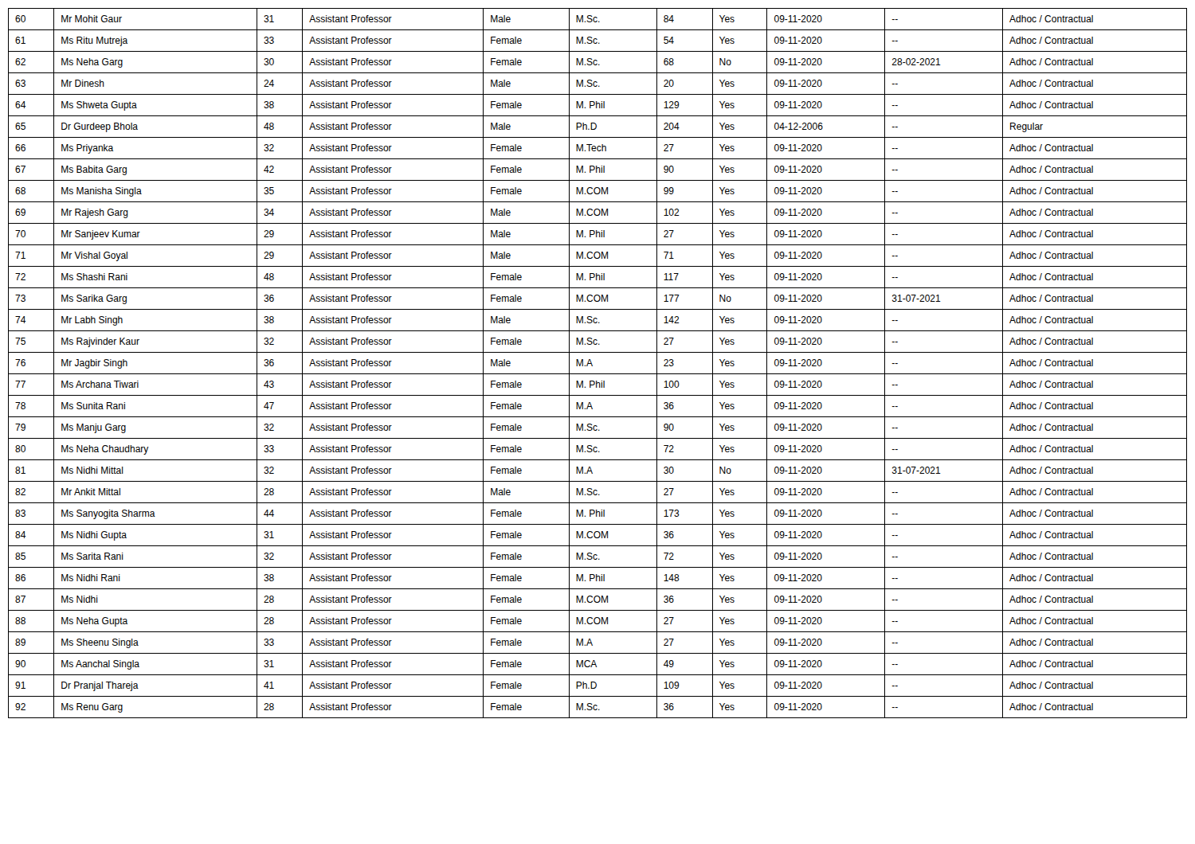| 60 | Mr Mohit Gaur | 31 | Assistant Professor | Male | M.Sc. | 84 | Yes | 09-11-2020 | -- | Adhoc / Contractual |
| 61 | Ms Ritu Mutreja | 33 | Assistant Professor | Female | M.Sc. | 54 | Yes | 09-11-2020 | -- | Adhoc / Contractual |
| 62 | Ms Neha Garg | 30 | Assistant Professor | Female | M.Sc. | 68 | No | 09-11-2020 | 28-02-2021 | Adhoc / Contractual |
| 63 | Mr Dinesh | 24 | Assistant Professor | Male | M.Sc. | 20 | Yes | 09-11-2020 | -- | Adhoc / Contractual |
| 64 | Ms Shweta Gupta | 38 | Assistant Professor | Female | M. Phil | 129 | Yes | 09-11-2020 | -- | Adhoc / Contractual |
| 65 | Dr Gurdeep Bhola | 48 | Assistant Professor | Male | Ph.D | 204 | Yes | 04-12-2006 | -- | Regular |
| 66 | Ms Priyanka | 32 | Assistant Professor | Female | M.Tech | 27 | Yes | 09-11-2020 | -- | Adhoc / Contractual |
| 67 | Ms Babita Garg | 42 | Assistant Professor | Female | M. Phil | 90 | Yes | 09-11-2020 | -- | Adhoc / Contractual |
| 68 | Ms Manisha Singla | 35 | Assistant Professor | Female | M.COM | 99 | Yes | 09-11-2020 | -- | Adhoc / Contractual |
| 69 | Mr Rajesh Garg | 34 | Assistant Professor | Male | M.COM | 102 | Yes | 09-11-2020 | -- | Adhoc / Contractual |
| 70 | Mr Sanjeev Kumar | 29 | Assistant Professor | Male | M. Phil | 27 | Yes | 09-11-2020 | -- | Adhoc / Contractual |
| 71 | Mr Vishal Goyal | 29 | Assistant Professor | Male | M.COM | 71 | Yes | 09-11-2020 | -- | Adhoc / Contractual |
| 72 | Ms Shashi Rani | 48 | Assistant Professor | Female | M. Phil | 117 | Yes | 09-11-2020 | -- | Adhoc / Contractual |
| 73 | Ms Sarika Garg | 36 | Assistant Professor | Female | M.COM | 177 | No | 09-11-2020 | 31-07-2021 | Adhoc / Contractual |
| 74 | Mr Labh Singh | 38 | Assistant Professor | Male | M.Sc. | 142 | Yes | 09-11-2020 | -- | Adhoc / Contractual |
| 75 | Ms Rajvinder Kaur | 32 | Assistant Professor | Female | M.Sc. | 27 | Yes | 09-11-2020 | -- | Adhoc / Contractual |
| 76 | Mr Jagbir Singh | 36 | Assistant Professor | Male | M.A | 23 | Yes | 09-11-2020 | -- | Adhoc / Contractual |
| 77 | Ms Archana Tiwari | 43 | Assistant Professor | Female | M. Phil | 100 | Yes | 09-11-2020 | -- | Adhoc / Contractual |
| 78 | Ms Sunita Rani | 47 | Assistant Professor | Female | M.A | 36 | Yes | 09-11-2020 | -- | Adhoc / Contractual |
| 79 | Ms Manju Garg | 32 | Assistant Professor | Female | M.Sc. | 90 | Yes | 09-11-2020 | -- | Adhoc / Contractual |
| 80 | Ms Neha Chaudhary | 33 | Assistant Professor | Female | M.Sc. | 72 | Yes | 09-11-2020 | -- | Adhoc / Contractual |
| 81 | Ms Nidhi Mittal | 32 | Assistant Professor | Female | M.A | 30 | No | 09-11-2020 | 31-07-2021 | Adhoc / Contractual |
| 82 | Mr Ankit Mittal | 28 | Assistant Professor | Male | M.Sc. | 27 | Yes | 09-11-2020 | -- | Adhoc / Contractual |
| 83 | Ms Sanyogita Sharma | 44 | Assistant Professor | Female | M. Phil | 173 | Yes | 09-11-2020 | -- | Adhoc / Contractual |
| 84 | Ms Nidhi Gupta | 31 | Assistant Professor | Female | M.COM | 36 | Yes | 09-11-2020 | -- | Adhoc / Contractual |
| 85 | Ms Sarita Rani | 32 | Assistant Professor | Female | M.Sc. | 72 | Yes | 09-11-2020 | -- | Adhoc / Contractual |
| 86 | Ms Nidhi Rani | 38 | Assistant Professor | Female | M. Phil | 148 | Yes | 09-11-2020 | -- | Adhoc / Contractual |
| 87 | Ms Nidhi | 28 | Assistant Professor | Female | M.COM | 36 | Yes | 09-11-2020 | -- | Adhoc / Contractual |
| 88 | Ms Neha Gupta | 28 | Assistant Professor | Female | M.COM | 27 | Yes | 09-11-2020 | -- | Adhoc / Contractual |
| 89 | Ms Sheenu Singla | 33 | Assistant Professor | Female | M.A | 27 | Yes | 09-11-2020 | -- | Adhoc / Contractual |
| 90 | Ms Aanchal Singla | 31 | Assistant Professor | Female | MCA | 49 | Yes | 09-11-2020 | -- | Adhoc / Contractual |
| 91 | Dr Pranjal Thareja | 41 | Assistant Professor | Female | Ph.D | 109 | Yes | 09-11-2020 | -- | Adhoc / Contractual |
| 92 | Ms Renu Garg | 28 | Assistant Professor | Female | M.Sc. | 36 | Yes | 09-11-2020 | -- | Adhoc / Contractual |